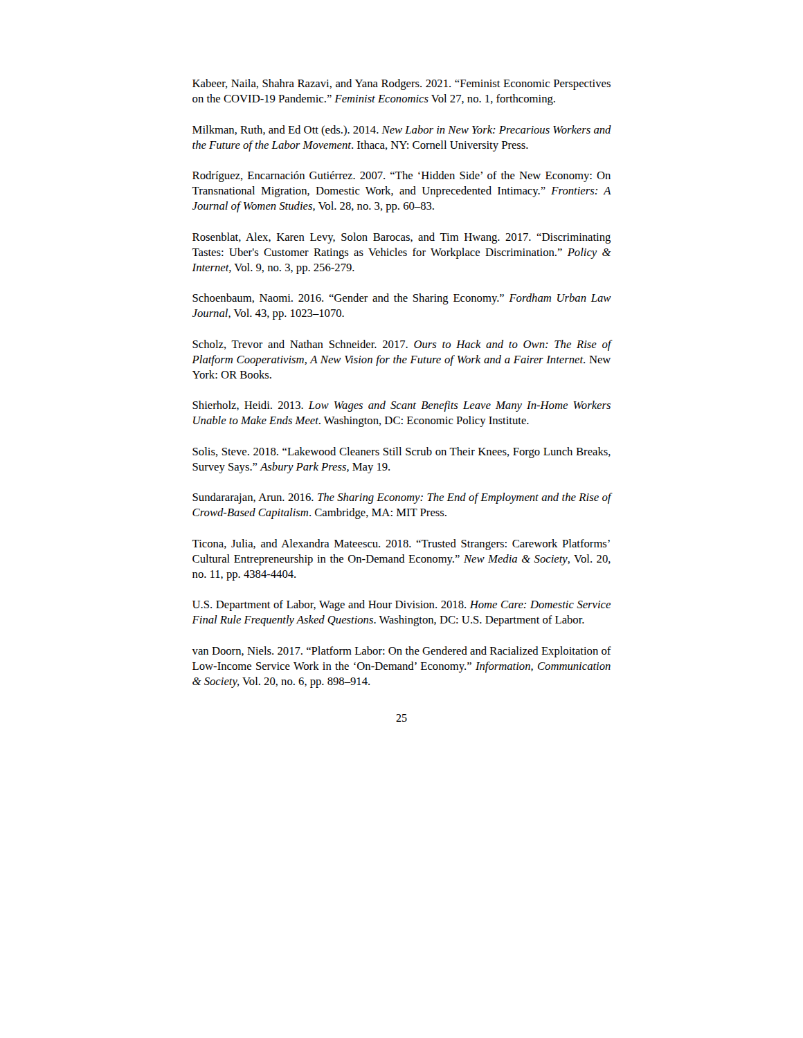Kabeer, Naila, Shahra Razavi, and Yana Rodgers. 2021. “Feminist Economic Perspectives on the COVID-19 Pandemic.” Feminist Economics Vol 27, no. 1, forthcoming.
Milkman, Ruth, and Ed Ott (eds.). 2014. New Labor in New York: Precarious Workers and the Future of the Labor Movement. Ithaca, NY: Cornell University Press.
Rodríguez, Encarnación Gutiérrez. 2007. “The ‘Hidden Side’ of the New Economy: On Transnational Migration, Domestic Work, and Unprecedented Intimacy.” Frontiers: A Journal of Women Studies, Vol. 28, no. 3, pp. 60–83.
Rosenblat, Alex, Karen Levy, Solon Barocas, and Tim Hwang. 2017. “Discriminating Tastes: Uber's Customer Ratings as Vehicles for Workplace Discrimination.” Policy & Internet, Vol. 9, no. 3, pp. 256-279.
Schoenbaum, Naomi. 2016. “Gender and the Sharing Economy.” Fordham Urban Law Journal, Vol. 43, pp. 1023–1070.
Scholz, Trevor and Nathan Schneider. 2017. Ours to Hack and to Own: The Rise of Platform Cooperativism, A New Vision for the Future of Work and a Fairer Internet. New York: OR Books.
Shierholz, Heidi. 2013. Low Wages and Scant Benefits Leave Many In-Home Workers Unable to Make Ends Meet. Washington, DC: Economic Policy Institute.
Solis, Steve. 2018. “Lakewood Cleaners Still Scrub on Their Knees, Forgo Lunch Breaks, Survey Says.” Asbury Park Press, May 19.
Sundararajan, Arun. 2016. The Sharing Economy: The End of Employment and the Rise of Crowd-Based Capitalism. Cambridge, MA: MIT Press.
Ticona, Julia, and Alexandra Mateescu. 2018. “Trusted Strangers: Carework Platforms’ Cultural Entrepreneurship in the On-Demand Economy.” New Media & Society, Vol. 20, no. 11, pp. 4384-4404.
U.S. Department of Labor, Wage and Hour Division. 2018. Home Care: Domestic Service Final Rule Frequently Asked Questions. Washington, DC: U.S. Department of Labor.
van Doorn, Niels. 2017. “Platform Labor: On the Gendered and Racialized Exploitation of Low-Income Service Work in the ‘On-Demand’ Economy.” Information, Communication & Society, Vol. 20, no. 6, pp. 898–914.
25